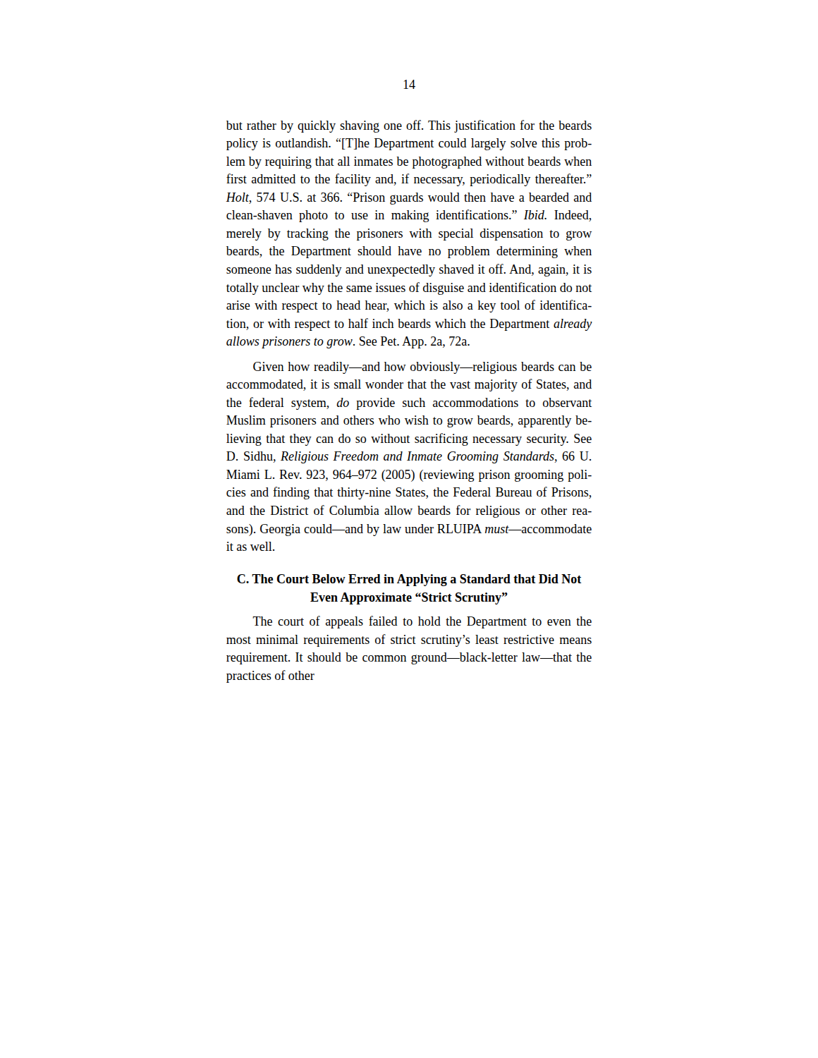14
but rather by quickly shaving one off. This justification for the beards policy is outlandish. “[T]he Department could largely solve this problem by requiring that all inmates be photographed without beards when first admitted to the facility and, if necessary, periodically thereafter.” Holt, 574 U.S. at 366. “Prison guards would then have a bearded and clean-shaven photo to use in making identifications.” Ibid. Indeed, merely by tracking the prisoners with special dispensation to grow beards, the Department should have no problem determining when someone has suddenly and unexpectedly shaved it off. And, again, it is totally unclear why the same issues of disguise and identification do not arise with respect to head hear, which is also a key tool of identification, or with respect to half inch beards which the Department already allows prisoners to grow. See Pet. App. 2a, 72a.
Given how readily—and how obviously—religious beards can be accommodated, it is small wonder that the vast majority of States, and the federal system, do provide such accommodations to observant Muslim prisoners and others who wish to grow beards, apparently believing that they can do so without sacrificing necessary security. See D. Sidhu, Religious Freedom and Inmate Grooming Standards, 66 U. Miami L. Rev. 923, 964–972 (2005) (reviewing prison grooming policies and finding that thirty-nine States, the Federal Bureau of Prisons, and the District of Columbia allow beards for religious or other reasons). Georgia could—and by law under RLUIPA must—accommodate it as well.
C. The Court Below Erred in Applying a Standard that Did Not Even Approximate “Strict Scrutiny”
The court of appeals failed to hold the Department to even the most minimal requirements of strict scrutiny’s least restrictive means requirement. It should be common ground—black-letter law—that the practices of other